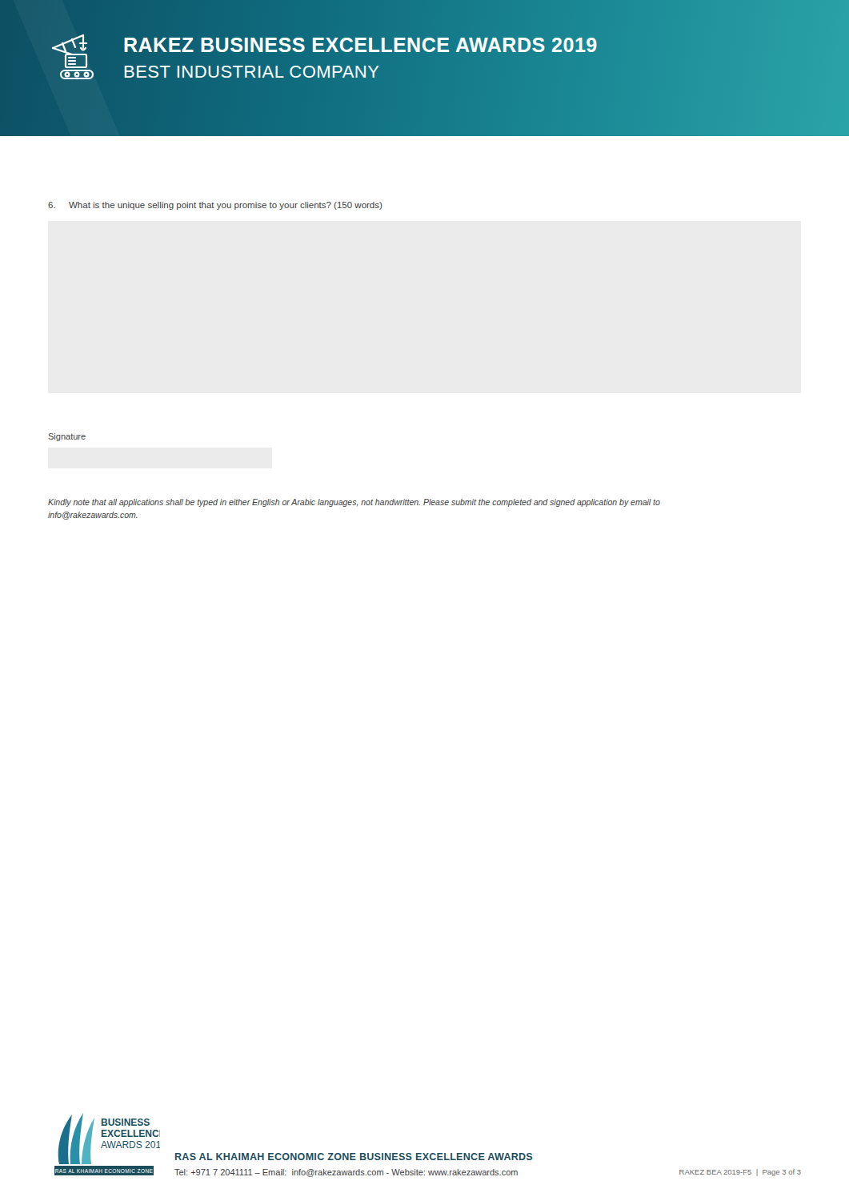RAKEZ Business Excellence Awards 2019
Best Industrial Company
6. What is the unique selling point that you promise to your clients? (150 words)
Signature
Kindly note that all applications shall be typed in either English or Arabic languages, not handwritten. Please submit the completed and signed application by email to info@rakezawards.com.
BUSINESS EXCELLENCE AWARDS 2019 RAS AL KHAIMAH ECONOMIC ZONE
Ras Al Khaimah Economic Zone Business Excellence Awards
Tel: +971 7 2041111 – Email: info@rakezawards.com - Website: www.rakezawards.com
RAKEZ BEA 2019-F5 | Page 3 of 3